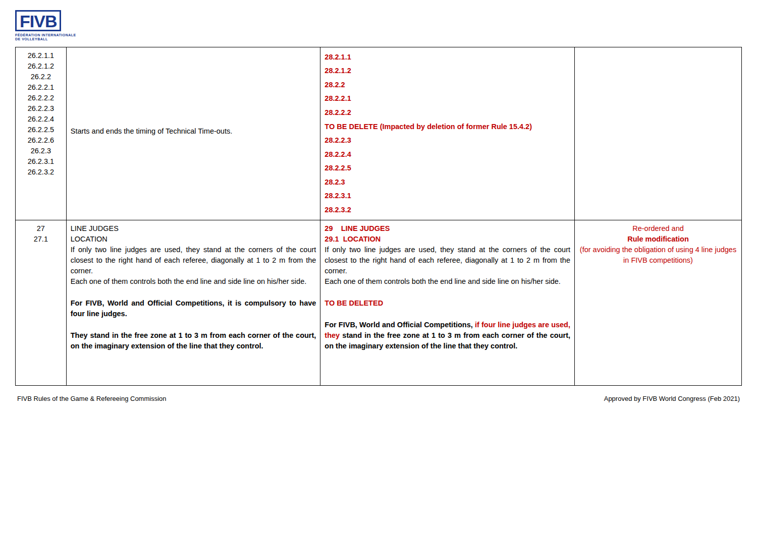FIVB
FÉDÉRATION INTERNATIONALE
DE VOLLEYBALL
| 26.2.1.1 26.2.1.2 26.2.2 26.2.2.1 26.2.2.2 26.2.2.3 26.2.2.4 26.2.2.5 26.2.2.6 26.2.3 26.2.3.1 26.2.3.2 | Starts and ends the timing of Technical Time-outs. | 28.2.1.1 28.2.1.2 28.2.2 28.2.2.1 28.2.2.2 TO BE DELETE (Impacted by deletion of former Rule 15.4.2) 28.2.2.3 28.2.2.4 28.2.2.5 28.2.3 28.2.3.1 28.2.3.2 | |
| 27 27.1 | LINE JUDGES LOCATION If only two line judges are used, they stand at the corners of the court closest to the right hand of each referee, diagonally at 1 to 2 m from the corner. Each one of them controls both the end line and side line on his/her side. For FIVB, World and Official Competitions, it is compulsory to have four line judges. They stand in the free zone at 1 to 3 m from each corner of the court, on the imaginary extension of the line that they control. | 29 LINE JUDGES 29.1 LOCATION If only two line judges are used, they stand at the corners of the court closest to the right hand of each referee, diagonally at 1 to 2 m from the corner. Each one of them controls both the end line and side line on his/her side. TO BE DELETED For FIVB, World and Official Competitions, if four line judges are used, they stand in the free zone at 1 to 3 m from each corner of the court, on the imaginary extension of the line that they control. | Re-ordered and Rule modification (for avoiding the obligation of using 4 line judges in FIVB competitions) |
FIVB Rules of the Game & Refereeing Commission
Approved by FIVB World Congress (Feb 2021)